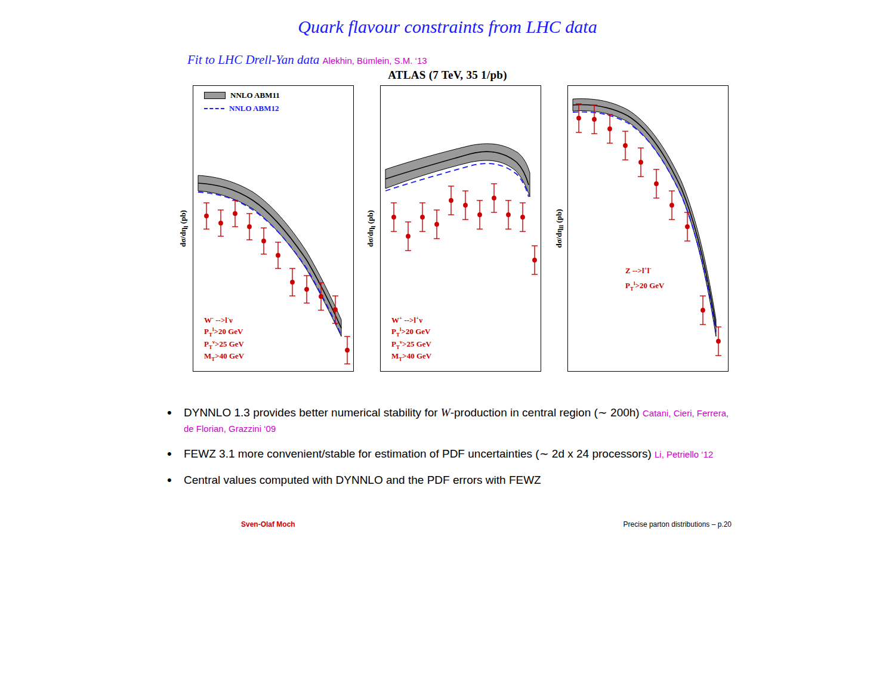Quark flavour constraints from LHC data
Fit to LHC Drell-Yan data Alekhin, Bümlein, S.M. ‘13
ATLAS (7 TeV, 35 1/pb)
dσ/dηl (pb)
525 500 475 450 425 400 375 350
NNLO ABM11
NNLO ABM12
W- -->l-ν
PTl>20 GeV
PTν>25 GeV
MT>40 GeV
0 1 2
ηl
dσ/dηl (pb)
725 700 675 650 625 600 575 550 525 500
W+ -->l+ν
PTl>20 GeV
PTν>25 GeV
MT>40 GeV
0 1 2
ηl
dσ/dηll (pb)
140 130 120 110 100 90 80 70 60 50 40
Z -->l+l-
PTl>20 GeV
0 2
ηll
DYNNLO 1.3 provides better numerical stability for W-production in central region (∼ 200h) Catani, Cieri, Ferrera, de Florian, Grazzini ‘09
FEWZ 3.1 more convenient/stable for estimation of PDF uncertainties (∼ 2d x 24 processors) Li, Petriello ‘12
Central values computed with DYNNLO and the PDF errors with FEWZ
Sven-Olaf Moch
Precise parton distributions – p.20